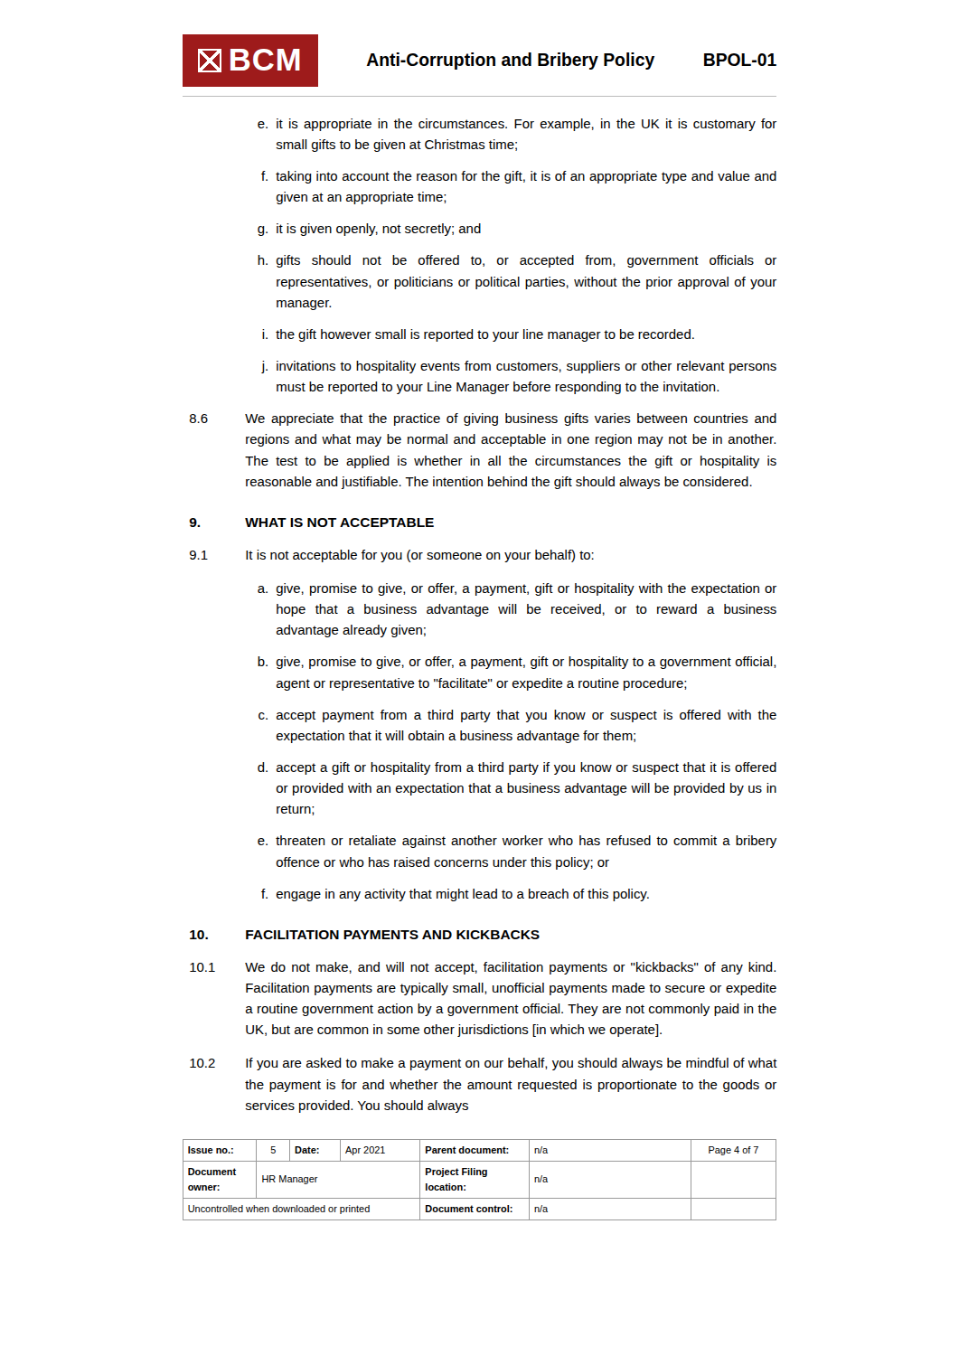BCM
Anti-Corruption and Bribery Policy
BPOL-01
e. it is appropriate in the circumstances. For example, in the UK it is customary for small gifts to be given at Christmas time;
f. taking into account the reason for the gift, it is of an appropriate type and value and given at an appropriate time;
g. it is given openly, not secretly; and
h. gifts should not be offered to, or accepted from, government officials or representatives, or politicians or political parties, without the prior approval of your manager.
i. the gift however small is reported to your line manager to be recorded.
j. invitations to hospitality events from customers, suppliers or other relevant persons must be reported to your Line Manager before responding to the invitation.
8.6
We appreciate that the practice of giving business gifts varies between countries and regions and what may be normal and acceptable in one region may not be in another. The test to be applied is whether in all the circumstances the gift or hospitality is reasonable and justifiable. The intention behind the gift should always be considered.
9. What is not acceptable
9.1
It is not acceptable for you (or someone on your behalf) to:
a. give, promise to give, or offer, a payment, gift or hospitality with the expectation or hope that a business advantage will be received, or to reward a business advantage already given;
b. give, promise to give, or offer, a payment, gift or hospitality to a government official, agent or representative to "facilitate" or expedite a routine procedure;
c. accept payment from a third party that you know or suspect is offered with the expectation that it will obtain a business advantage for them;
d. accept a gift or hospitality from a third party if you know or suspect that it is offered or provided with an expectation that a business advantage will be provided by us in return;
e. threaten or retaliate against another worker who has refused to commit a bribery offence or who has raised concerns under this policy; or
f. engage in any activity that might lead to a breach of this policy.
10. Facilitation payments and kickbacks
10.1
We do not make, and will not accept, facilitation payments or "kickbacks" of any kind. Facilitation payments are typically small, unofficial payments made to secure or expedite a routine government action by a government official. They are not commonly paid in the UK, but are common in some other jurisdictions [in which we operate].
10.2
If you are asked to make a payment on our behalf, you should always be mindful of what the payment is for and whether the amount requested is proportionate to the goods or services provided. You should always
| Issue no.: | 5 | Date: | Apr 2021 | Parent document: | n/a | Page 4 of 7 |
| Document owner: | HR Manager | Project Filing location: | n/a | |
| Uncontrolled when downloaded or printed | Document control: | n/a | |